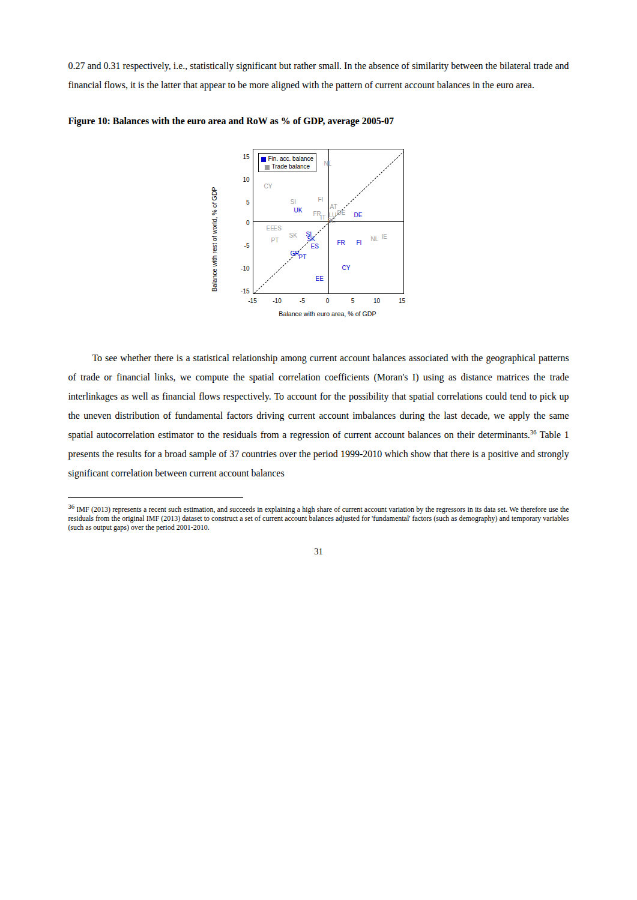0.27 and 0.31 respectively, i.e., statistically significant but rather small. In the absence of similarity between the bilateral trade and financial flows, it is the latter that appear to be more aligned with the pattern of current account balances in the euro area.
Figure 10: Balances with the euro area and RoW as % of GDP, average 2005-07
Balance with rest of world, % of GDP
15
10
5
0
-5
-10
-15
Fin. acc. balance
Trade balance
NL
CY
SI
FI
AT
UK
FR
IT
LU
DE
BE
DE
EE
ES
SK
SI
PT
SK
FR
FI
NL
IE
ES
GR
PT
CY
EE
-15
-10
-5
0
5
10
15
Balance with euro area, % of GDP
To see whether there is a statistical relationship among current account balances associated with the geographical patterns of trade or financial links, we compute the spatial correlation coefficients (Moran's I) using as distance matrices the trade interlinkages as well as financial flows respectively. To account for the possibility that spatial correlations could tend to pick up the uneven distribution of fundamental factors driving current account imbalances during the last decade, we apply the same spatial autocorrelation estimator to the residuals from a regression of current account balances on their determinants.36 Table 1 presents the results for a broad sample of 37 countries over the period 1999-2010 which show that there is a positive and strongly significant correlation between current account balances
36 IMF (2013) represents a recent such estimation, and succeeds in explaining a high share of current account variation by the regressors in its data set. We therefore use the residuals from the original IMF (2013) dataset to construct a set of current account balances adjusted for 'fundamental' factors (such as demography) and temporary variables (such as output gaps) over the period 2001-2010.
31